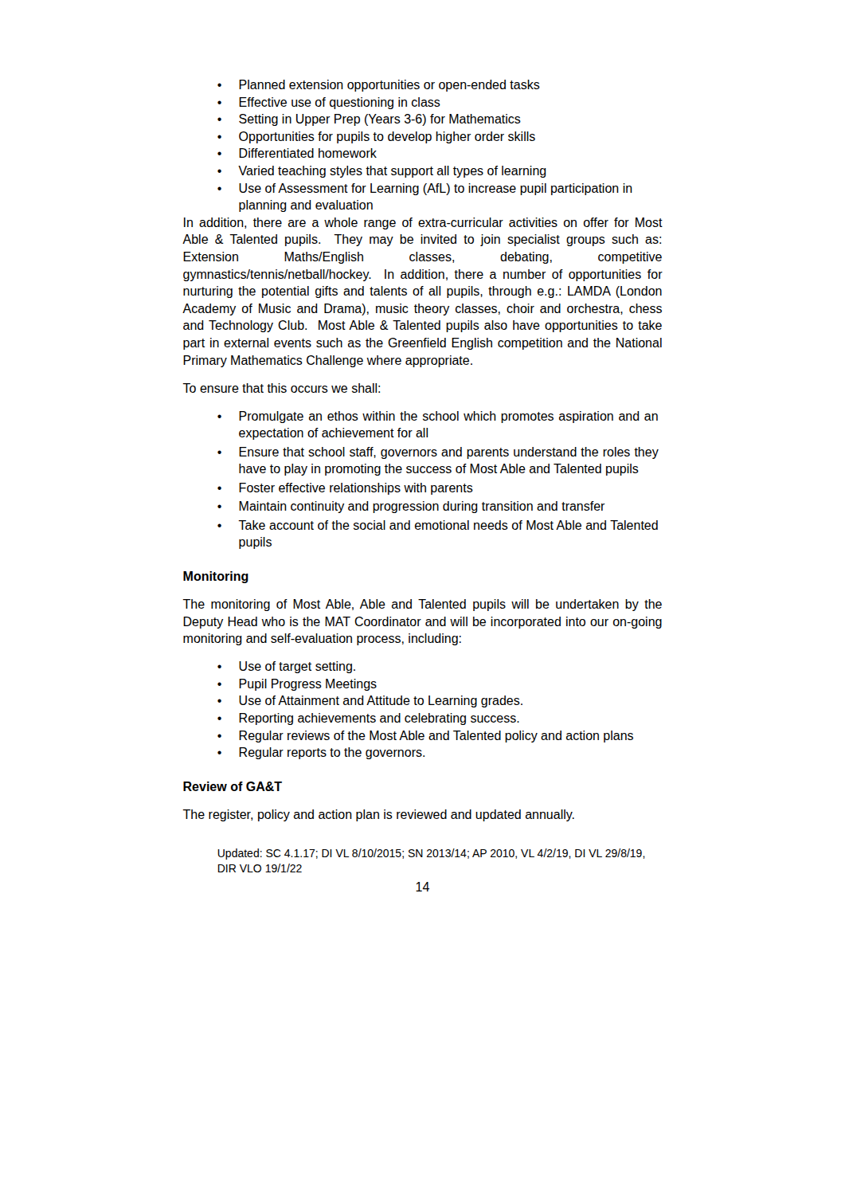Planned extension opportunities or open-ended tasks
Effective use of questioning in class
Setting in Upper Prep (Years 3-6) for Mathematics
Opportunities for pupils to develop higher order skills
Differentiated homework
Varied teaching styles that support all types of learning
Use of Assessment for Learning (AfL) to increase pupil participation in planning and evaluation
In addition, there are a whole range of extra-curricular activities on offer for Most Able & Talented pupils. They may be invited to join specialist groups such as: Extension Maths/English classes, debating, competitive gymnastics/tennis/netball/hockey. In addition, there a number of opportunities for nurturing the potential gifts and talents of all pupils, through e.g.: LAMDA (London Academy of Music and Drama), music theory classes, choir and orchestra, chess and Technology Club. Most Able & Talented pupils also have opportunities to take part in external events such as the Greenfield English competition and the National Primary Mathematics Challenge where appropriate.
To ensure that this occurs we shall:
Promulgate an ethos within the school which promotes aspiration and an expectation of achievement for all
Ensure that school staff, governors and parents understand the roles they have to play in promoting the success of Most Able and Talented pupils
Foster effective relationships with parents
Maintain continuity and progression during transition and transfer
Take account of the social and emotional needs of Most Able and Talented pupils
Monitoring
The monitoring of Most Able, Able and Talented pupils will be undertaken by the Deputy Head who is the MAT Coordinator and will be incorporated into our on-going monitoring and self-evaluation process, including:
Use of target setting.
Pupil Progress Meetings
Use of Attainment and Attitude to Learning grades.
Reporting achievements and celebrating success.
Regular reviews of the Most Able and Talented policy and action plans
Regular reports to the governors.
Review of GA&T
The register, policy and action plan is reviewed and updated annually.
Updated: SC 4.1.17; DI VL 8/10/2015; SN 2013/14; AP 2010, VL 4/2/19, DI VL 29/8/19, DIR VLO 19/1/22
14